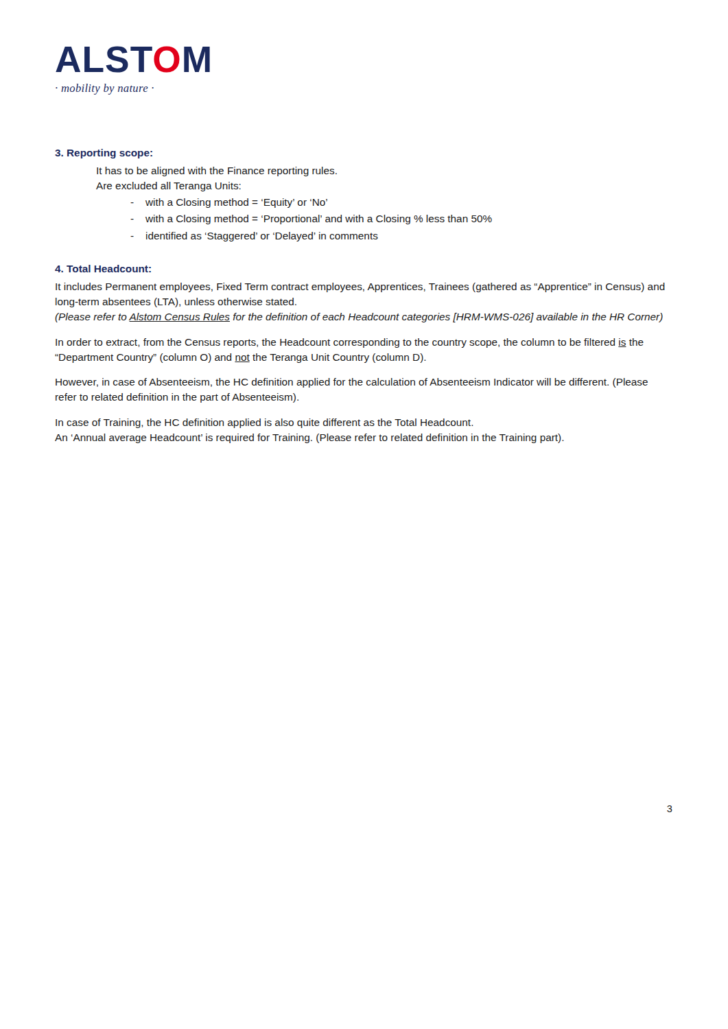ALSTOM
· mobility by nature ·
3. Reporting scope:
It has to be aligned with the Finance reporting rules.
Are excluded all Teranga Units:
with a Closing method = ‘Equity’ or ‘No’
with a Closing method = ‘Proportional’ and with a Closing % less than 50%
identified as ‘Staggered’ or ‘Delayed’ in comments
4. Total Headcount:
It includes Permanent employees, Fixed Term contract employees, Apprentices, Trainees (gathered as “Apprentice” in Census) and long-term absentees (LTA), unless otherwise stated.
(Please refer to Alstom Census Rules for the definition of each Headcount categories [HRM-WMS-026] available in the HR Corner)
In order to extract, from the Census reports, the Headcount corresponding to the country scope, the column to be filtered is the “Department Country” (column O) and not the Teranga Unit Country (column D).
However, in case of Absenteeism, the HC definition applied for the calculation of Absenteeism Indicator will be different. (Please refer to related definition in the part of Absenteeism).
In case of Training, the HC definition applied is also quite different as the Total Headcount.
An ‘Annual average Headcount’ is required for Training. (Please refer to related definition in the Training part).
3